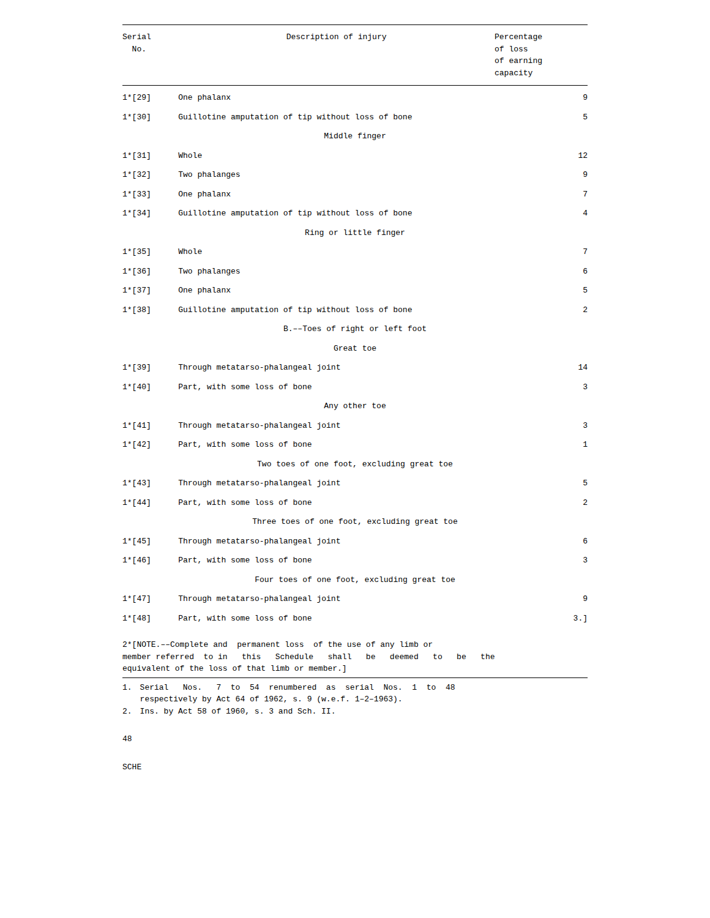| Serial No. | Description of injury | Percentage of loss of earning capacity |
| --- | --- | --- |
| 1*[29] | One phalanx | 9 |
| 1*[30] | Guillotine amputation of tip without loss of bone | 5 |
| Middle finger |
| 1*[31] | Whole | 12 |
| 1*[32] | Two phalanges | 9 |
| 1*[33] | One phalanx | 7 |
| 1*[34] | Guillotine amputation of tip without loss of bone | 4 |
| Ring or little finger |
| 1*[35] | Whole | 7 |
| 1*[36] | Two phalanges | 6 |
| 1*[37] | One phalanx | 5 |
| 1*[38] | Guillotine amputation of tip without loss of bone | 2 |
| B.––Toes of right or left foot |
| Great toe |
| 1*[39] | Through metatarso-phalangeal joint | 14 |
| 1*[40] | Part, with some loss of bone | 3 |
| Any other toe |
| 1*[41] | Through metatarso-phalangeal joint | 3 |
| 1*[42] | Part, with some loss of bone | 1 |
| Two toes of one foot, excluding great toe |
| 1*[43] | Through metatarso-phalangeal joint | 5 |
| 1*[44] | Part, with some loss of bone | 2 |
| Three toes of one foot, excluding great toe |
| 1*[45] | Through metatarso-phalangeal joint | 6 |
| 1*[46] | Part, with some loss of bone | 3 |
| Four toes of one foot, excluding great toe |
| 1*[47] | Through metatarso-phalangeal joint | 9 |
| 1*[48] | Part, with some loss of bone | 3.] |
2*[NOTE.––Complete and permanent loss of the use of any limb or
member referred to in this Schedule shall be deemed to be the
equivalent of the loss of that limb or member.]
1. Serial Nos. 7 to 54 renumbered as serial Nos. 1 to 48
respectively by Act 64 of 1962, s. 9 (w.e.f. 1–2–1963).
2. Ins. by Act 58 of 1960, s. 3 and Sch. II.
48
SCHE